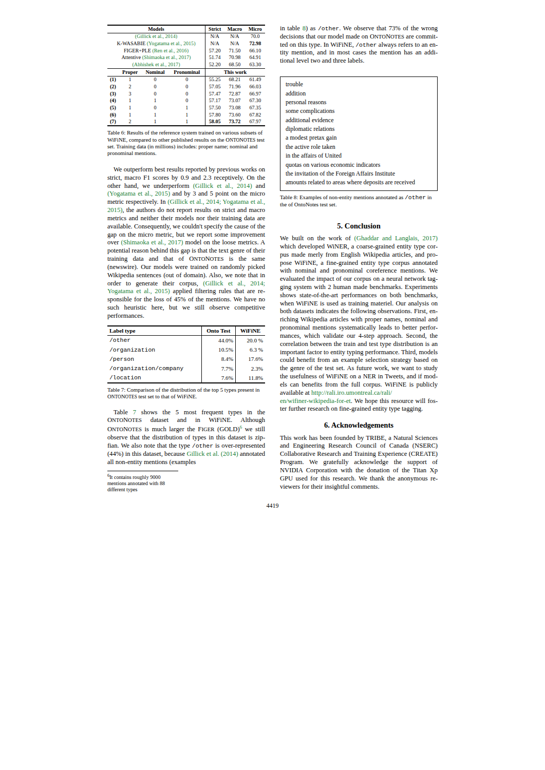| Models | Strict | Macro | Micro |
| --- | --- | --- | --- |
| (Gillick et al., 2014) | N/A | N/A | 70.0 |
| K-WASABIE (Yogatama et al., 2015) | N/A | N/A | 72.98 |
| FIGER+PLE (Ren et al., 2016) | 57.20 | 71.50 | 66.10 |
| Attentive (Shimaoka et al., 2017) | 51.74 | 70.98 | 64.91 |
| (Abhishek et al., 2017) | 52.20 | 68.50 | 63.30 |
| | Proper | Nominal | Pronominal | This work |
| (1) | 1 | 0 | 0 | 55.25 | 68.21 | 61.49 |
| (2) | 2 | 0 | 0 | 57.05 | 71.96 | 66.03 |
| (3) | 3 | 0 | 0 | 57.47 | 72.87 | 66.97 |
| (4) | 1 | 1 | 0 | 57.17 | 73.07 | 67.30 |
| (5) | 1 | 0 | 1 | 57.50 | 73.08 | 67.35 |
| (6) | 1 | 1 | 1 | 57.80 | 73.60 | 67.82 |
| (7) | 2 | 1 | 1 | 58.05 | 73.72 | 67.97 |
Table 6: Results of the reference system trained on various subsets of WiFiNE, compared to other published results on the ONTONOTES test set. Training data (in millions) includes: proper name; nominal and pronominal mentions.
We outperform best results reported by previous works on strict, macro F1 scores by 0.9 and 2.3 receptively. On the other hand, we underperform (Gillick et al., 2014) and (Yogatama et al., 2015) and by 3 and 5 point on the micro metric respectively. In (Gillick et al., 2014; Yogatama et al., 2015), the authors do not report results on strict and macro metrics and neither their models nor their training data are available. Consequently, we couldn't specify the cause of the gap on the micro metric, but we report some improvement over (Shimaoka et al., 2017) model on the loose metrics. A potential reason behind this gap is that the text genre of their training data and that of ONTONOTES is the same (newswire). Our models were trained on randomly picked Wikipedia sentences (out of domain). Also, we note that in order to generate their corpus, (Gillick et al., 2014; Yogatama et al., 2015) applied filtering rules that are responsible for the loss of 45% of the mentions. We have no such heuristic here, but we still observe competitive performances.
| Label type | Onto Test | WiFiNE |
| --- | --- | --- |
| /other | 44.0% | 20.0 % |
| /organization | 10.5% | 6.3 % |
| /person | 8.4% | 17.6% |
| /organization/company | 7.7% | 2.3% |
| /location | 7.6% | 11.8% |
Table 7: Comparison of the distribution of the top 5 types present in ONTONOTES test set to that of WiFiNE.
Table 7 shows the 5 most frequent types in the ONTONOTES dataset and in WiFiNE. Although ONTONOTES is much larger the FIGER (GOLD)6 we still observe that the distribution of types in this dataset is zipfian. We also note that the type /other is over-represented (44%) in this dataset, because Gillick et al. (2014) annotated all non-entity mentions (examples
6It contains roughly 9000 mentions annotated with 88 different types
in table 8) as /other. We observe that 73% of the wrong decisions that our model made on ONTONOTES are committed on this type. In WiFiNE, /other always refers to an entity mention, and in most cases the mention has an additional level two and three labels.
trouble
addition
personal reasons
some complications
additional evidence
diplomatic relations
a modest pretax gain
the active role taken
in the affairs of United
quotas on various economic indicators
the invitation of the Foreign Affairs Institute
amounts related to areas where deposits are received
Table 8: Examples of non-entity mentions annotated as /other in the of OntoNotes test set.
5. Conclusion
We built on the work of (Ghaddar and Langlais, 2017) which developed WiNER, a coarse-grained entity type corpus made merly from English Wikipedia articles, and propose WiFiNE, a fine-grained entity type corpus annotated with nominal and pronominal coreference mentions. We evaluated the impact of our corpus on a neural network tagging system with 2 human made benchmarks. Experiments shows state-of-the-art performances on both benchmarks, when WiFiNE is used as training materiel. Our analysis on both datasets indicates the following observations. First, enriching Wikipedia articles with proper names, nominal and pronominal mentions systematically leads to better performances, which validate our 4-step approach. Second, the correlation between the train and test type distribution is an important factor to entity typing performance. Third, models could benefit from an example selection strategy based on the genre of the test set. As future work, we want to study the usefulness of WiFiNE on a NER in Tweets, and if models can benefits from the full corpus. WiFiNE is publicly available at http://rali.iro.umontreal.ca/rali/
en/wifiner-wikipedia-for-et. We hope this resource will foster further research on fine-grained entity type tagging.
6. Acknowledgements
This work has been founded by TRIBE, a Natural Sciences and Engineering Research Council of Canada (NSERC) Collaborative Research and Training Experience (CREATE) Program. We gratefully acknowledge the support of NVIDIA Corporation with the donation of the Titan Xp GPU used for this research. We thank the anonymous reviewers for their insightful comments.
4419